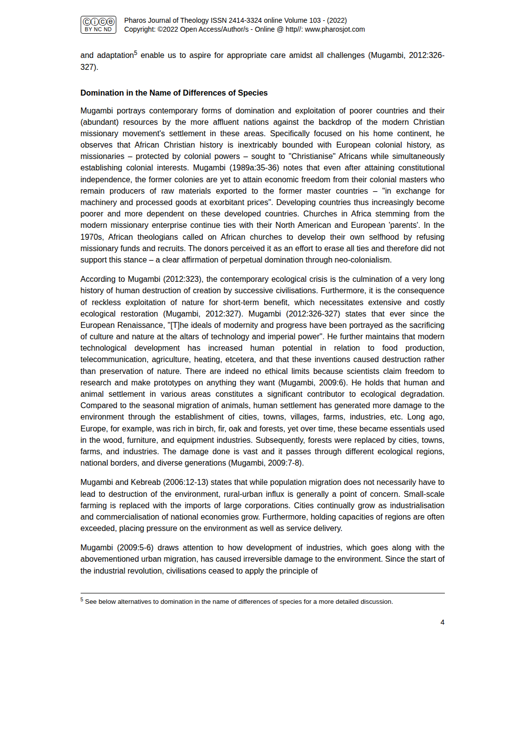Ⓒⓘⓒⓔ BY NC ND
Pharos Journal of Theology ISSN 2414-3324 online Volume 103 - (2022)
Copyright: ©2022 Open Access/Author/s - Online @ http//: www.pharosjot.com
and adaptation5 enable us to aspire for appropriate care amidst all challenges (Mugambi, 2012:326-327).
Domination in the Name of Differences of Species
Mugambi portrays contemporary forms of domination and exploitation of poorer countries and their (abundant) resources by the more affluent nations against the backdrop of the modern Christian missionary movement's settlement in these areas. Specifically focused on his home continent, he observes that African Christian history is inextricably bounded with European colonial history, as missionaries – protected by colonial powers – sought to "Christianise" Africans while simultaneously establishing colonial interests. Mugambi (1989a:35-36) notes that even after attaining constitutional independence, the former colonies are yet to attain economic freedom from their colonial masters who remain producers of raw materials exported to the former master countries – "in exchange for machinery and processed goods at exorbitant prices". Developing countries thus increasingly become poorer and more dependent on these developed countries. Churches in Africa stemming from the modern missionary enterprise continue ties with their North American and European 'parents'. In the 1970s, African theologians called on African churches to develop their own selfhood by refusing missionary funds and recruits. The donors perceived it as an effort to erase all ties and therefore did not support this stance – a clear affirmation of perpetual domination through neo-colonialism.
According to Mugambi (2012:323), the contemporary ecological crisis is the culmination of a very long history of human destruction of creation by successive civilisations. Furthermore, it is the consequence of reckless exploitation of nature for short-term benefit, which necessitates extensive and costly ecological restoration (Mugambi, 2012:327). Mugambi (2012:326-327) states that ever since the European Renaissance, "[T]he ideals of modernity and progress have been portrayed as the sacrificing of culture and nature at the altars of technology and imperial power". He further maintains that modern technological development has increased human potential in relation to food production, telecommunication, agriculture, heating, etcetera, and that these inventions caused destruction rather than preservation of nature. There are indeed no ethical limits because scientists claim freedom to research and make prototypes on anything they want (Mugambi, 2009:6). He holds that human and animal settlement in various areas constitutes a significant contributor to ecological degradation. Compared to the seasonal migration of animals, human settlement has generated more damage to the environment through the establishment of cities, towns, villages, farms, industries, etc. Long ago, Europe, for example, was rich in birch, fir, oak and forests, yet over time, these became essentials used in the wood, furniture, and equipment industries. Subsequently, forests were replaced by cities, towns, farms, and industries. The damage done is vast and it passes through different ecological regions, national borders, and diverse generations (Mugambi, 2009:7-8).
Mugambi and Kebreab (2006:12-13) states that while population migration does not necessarily have to lead to destruction of the environment, rural-urban influx is generally a point of concern. Small-scale farming is replaced with the imports of large corporations. Cities continually grow as industrialisation and commercialisation of national economies grow. Furthermore, holding capacities of regions are often exceeded, placing pressure on the environment as well as service delivery.
Mugambi (2009:5-6) draws attention to how development of industries, which goes along with the abovementioned urban migration, has caused irreversible damage to the environment. Since the start of the industrial revolution, civilisations ceased to apply the principle of
5 See below alternatives to domination in the name of differences of species for a more detailed discussion.
4